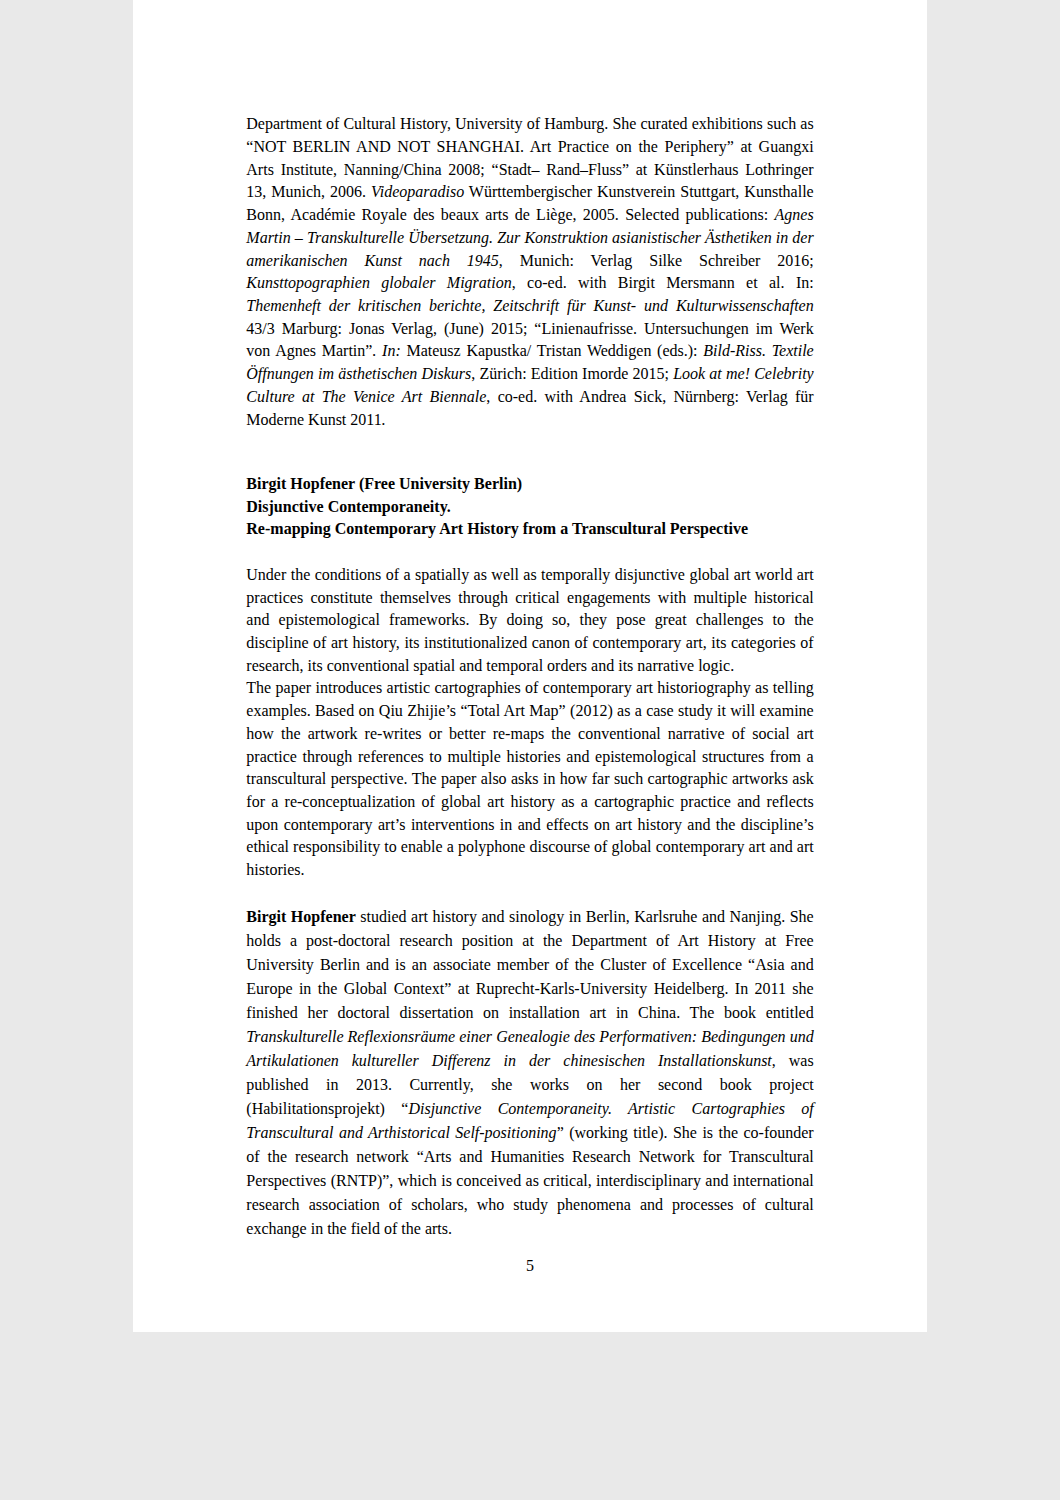Department of Cultural History, University of Hamburg. She curated exhibitions such as “NOT BERLIN AND NOT SHANGHAI. Art Practice on the Periphery” at Guangxi Arts Institute, Nanning/China 2008; “Stadt– Rand–Fluss” at Künstlerhaus Lothringer 13, Munich, 2006. Videoparadiso Württembergischer Kunstverein Stuttgart, Kunsthalle Bonn, Académie Royale des beaux arts de Liège, 2005. Selected publications: Agnes Martin – Transkulturelle Übersetzung. Zur Konstruktion asianistischer Ästhetiken in der amerikanischen Kunst nach 1945, Munich: Verlag Silke Schreiber 2016; Kunsttopographien globaler Migration, co-ed. with Birgit Mersmann et al. In: Themenheft der kritischen berichte, Zeitschrift für Kunst- und Kulturwissenschaften 43/3 Marburg: Jonas Verlag, (June) 2015; “Linienaufrisse. Untersuchungen im Werk von Agnes Martin”. In: Mateusz Kapustka/ Tristan Weddigen (eds.): Bild-Riss. Textile Öffnungen im ästhetischen Diskurs, Zürich: Edition Imorde 2015; Look at me! Celebrity Culture at The Venice Art Biennale, co-ed. with Andrea Sick, Nürnberg: Verlag für Moderne Kunst 2011.
Birgit Hopfener (Free University Berlin)
Disjunctive Contemporaneity.
Re-mapping Contemporary Art History from a Transcultural Perspective
Under the conditions of a spatially as well as temporally disjunctive global art world art practices constitute themselves through critical engagements with multiple historical and epistemological frameworks. By doing so, they pose great challenges to the discipline of art history, its institutionalized canon of contemporary art, its categories of research, its conventional spatial and temporal orders and its narrative logic.
The paper introduces artistic cartographies of contemporary art historiography as telling examples. Based on Qiu Zhijie’s “Total Art Map” (2012) as a case study it will examine how the artwork re-writes or better re-maps the conventional narrative of social art practice through references to multiple histories and epistemological structures from a transcultural perspective. The paper also asks in how far such cartographic artworks ask for a re-conceptualization of global art history as a cartographic practice and reflects upon contemporary art’s interventions in and effects on art history and the discipline’s ethical responsibility to enable a polyphone discourse of global contemporary art and art histories.
Birgit Hopfener studied art history and sinology in Berlin, Karlsruhe and Nanjing. She holds a post-doctoral research position at the Department of Art History at Free University Berlin and is an associate member of the Cluster of Excellence “Asia and Europe in the Global Context” at Ruprecht-Karls-University Heidelberg. In 2011 she finished her doctoral dissertation on installation art in China. The book entitled Transkulturelle Reflexionsräume einer Genealogie des Performativen: Bedingungen und Artikulationen kultureller Differenz in der chinesischen Installationskunst, was published in 2013. Currently, she works on her second book project (Habilitationsprojekt) “Disjunctive Contemporaneity. Artistic Cartographies of Transcultural and Arthistorical Self-positioning” (working title). She is the co-founder of the research network “Arts and Humanities Research Network for Transcultural Perspectives (RNTP)”, which is conceived as critical, interdisciplinary and international research association of scholars, who study phenomena and processes of cultural exchange in the field of the arts.
5